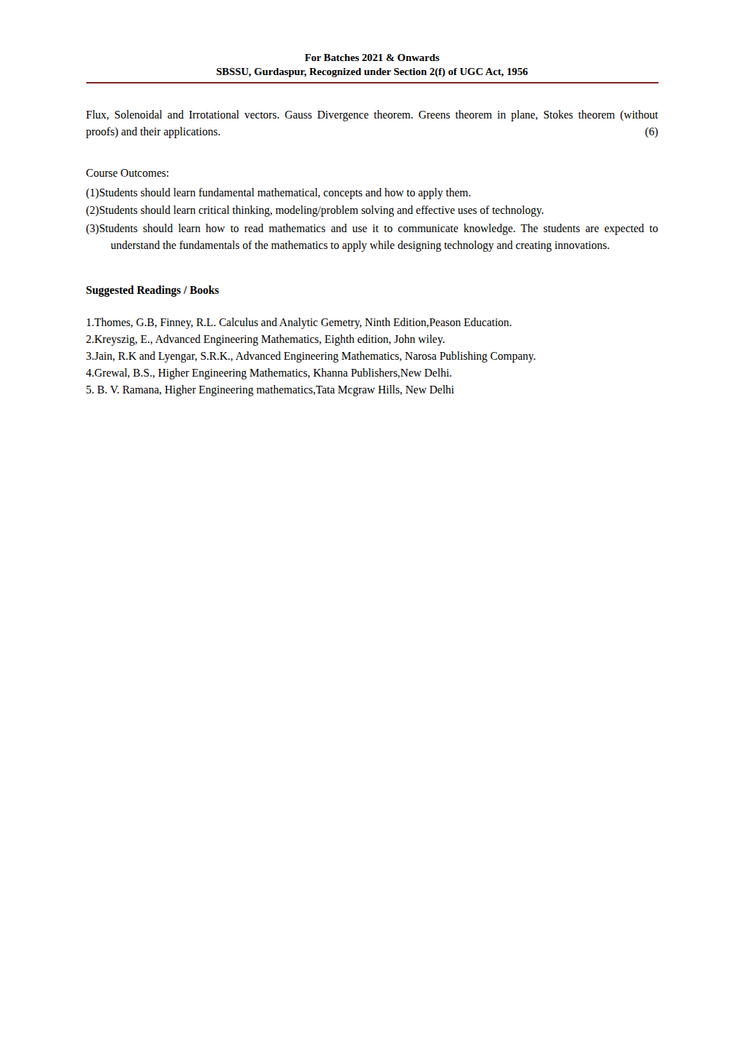For Batches 2021 & Onwards
SBSSU, Gurdaspur, Recognized under Section 2(f) of UGC Act, 1956
Flux, Solenoidal and Irrotational vectors. Gauss Divergence theorem. Greens theorem in plane, Stokes theorem (without proofs) and their applications. (6)
Course Outcomes:
(1) Students should learn fundamental mathematical, concepts and how to apply them.
(2) Students should learn critical thinking, modeling/problem solving and effective uses of technology.
(3) Students should learn how to read mathematics and use it to communicate knowledge. The students are expected to understand the fundamentals of the mathematics to apply while designing technology and creating innovations.
Suggested Readings / Books
1.Thomes, G.B, Finney, R.L. Calculus and Analytic Gemetry, Ninth Edition,Peason Education.
2.Kreyszig, E., Advanced Engineering Mathematics, Eighth edition, John wiley.
3.Jain, R.K and Lyengar, S.R.K., Advanced Engineering Mathematics, Narosa Publishing Company.
4.Grewal, B.S., Higher Engineering Mathematics, Khanna Publishers,New Delhi.
5. B. V. Ramana, Higher Engineering mathematics,Tata Mcgraw Hills, New Delhi